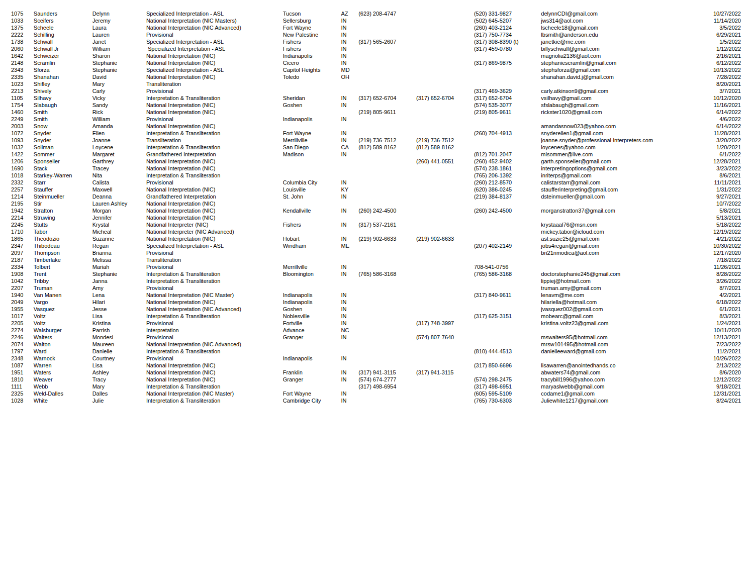| 1075 | Saunders | Delynn | Specialized Interpretation - ASL | Tucson | AZ | (623) 208-4747 | | (520) 331-9827 | delynnCDI@gmail.com | 10/27/2022 |
| 1033 | Sceifers | Jeremy | National Interpretation (NIC Masters) | Sellersburg | IN | | | (502) 645-5207 | jws314@aol.com | 11/14/2020 |
| 1375 | Scheele | Laura | National Interpretation (NIC Advanced) | Fort Wayne | IN | | | (260) 403-2124 | lscheele18@gmail.com | 3/5/2022 |
| 2222 | Schilling | Lauren | Provisional | New Palestine | IN | | | (317) 750-7734 | lbsmith@anderson.edu | 6/29/2021 |
| 1738 | Schwall | Janet | Specialized Interpretation - ASL | Fishers | IN | (317) 565-2607 | | (317) 308-8390 (t) | janetkie@me.com | 1/5/2022 |
| 2060 | Schwall Jr | William | Specialized Interpretation - ASL | Fishers | IN | | | (317) 459-0780 | billyschwall@gmail.com | 1/12/2022 |
| 1642 | Schweizer | Sharon | National Interpretation (NIC) | Indianapolis | IN | | | | magnolia2136@aol.com | 2/16/2021 |
| 2148 | Scramlin | Stephanie | National Interpretation (NIC) | Cicero | IN | | | (317) 869-9875 | stephaniescramlin@gmail.com | 6/12/2022 |
| 2343 | Sforza | Stephanie | Specialized Interpretation - ASL | Capitol Heights | MD | | | | stephsforza@gmail.com | 10/13/2022 |
| 2335 | Shanahan | David | National Interpretation (NIC) | Toledo | OH | | | | shanahan.david.j@gmail.com | 7/28/2022 |
| 1023 | Shifley | Mary | Transliteration | | | | | | | 8/20/2021 |
| 2213 | Shively | Carly | Provisional | | | | | (317) 469-3629 | carly.atkinson9@gmail.com | 3/7/2021 |
| 1105 | Silhavy | Vicky | Interpretation & Transliteration | Sheridan | IN | (317) 652-6704 | (317) 652-6704 | (317) 652-6704 | vsilhavy@gmail.com | 10/12/2020 |
| 1754 | Slabaugh | Sandy | National Interpretation (NIC) | Goshen | IN | | | (574) 535-3077 | sfslabaugh@gmail.com | 11/16/2021 |
| 1460 | Smith | Rick | National Interpretation (NIC) | | | (219) 805-9611 | | (219) 805-9611 | rickster1020@gmail.com | 6/14/2022 |
| 2249 | Smith | William | Provisional | Indianapolis | IN | | | | | 4/6/2022 |
| 2003 | Snow | Amanda | National Interpretation (NIC) | | | | | | amandasnow023@yahoo.com | 6/14/2022 |
| 1072 | Snyder | Ellen | Interpretation & Transliteration | Fort Wayne | IN | | | (260) 704-4913 | snyderellen1@gmail.com | 11/28/2021 |
| 1093 | Snyder | Joanne | Transliteration | Merrillville | IN | (219) 736-7512 | (219) 736-7512 | | joanne.snyder@professional-interpreters.com | 3/20/2022 |
| 1032 | Sollman | Loycene | Interpretation & Transliteration | San Diego | CA | (812) 589-8162 | (812) 589-8162 | | loycenes@yahoo.com | 1/20/2021 |
| 1422 | Sommer | Margaret | Grandfathered Interpretation | Madison | IN | | | (812) 701-2047 | mlsommer@live.com | 6/1/2022 |
| 1206 | Sponseller | Garthrey | National Interpretation (NIC) | | | | (260) 441-0551 | (260) 452-9402 | garth.sponseller@gmail.com | 12/28/2021 |
| 1690 | Stack | Tracey | National Interpretation (NIC) | | | | | (574) 238-1861 | interpretingoptions@gmail.com | 3/23/2022 |
| 1018 | Starkey-Warren | Nita | Interpretation & Transliteration | | | | | (765) 206-1392 | inriterps@gmail.com | 8/6/2021 |
| 2332 | Starr | Calista | Provisional | Columbia City | IN | | | (260) 212-8570 | calistarstarr@gmail.com | 11/11/2021 |
| 2257 | Stauffer | Maxwell | National Interpretation (NIC) | Louisville | KY | | | (620) 386-0245 | staufferinterpreting@gmail.com | 1/31/2022 |
| 1214 | Steinmueller | Deanna | Grandfathered Interpretation | St. John | IN | | | (219) 384-8137 | dsteinmueller@gmail.com | 9/27/2021 |
| 2195 | Stir | Lauren Ashley | National Interpretation (NIC) | | | | | | | 10/7/2022 |
| 1942 | Stratton | Morgan | National Interpretation (NIC) | Kendallville | IN | (260) 242-4500 | | (260) 242-4500 | morganstratton37@gmail.com | 5/8/2021 |
| 2214 | Struwing | Jennifer | National Interpretation (NIC) | | | | | | | 5/13/2021 |
| 2245 | Stutts | Krystal | National Interpreter (NIC) | Fishers | IN | (317) 537-2161 | | | krystaaal76@msn.com | 5/18/2022 |
| 1710 | Tabor | Micheal | National Interpreter (NIC Advanced) | | | | | | mickey.tabor@icloud.com | 12/19/2022 |
| 1865 | Theodozio | Suzanne | National Interpretation (NIC) | Hobart | IN | (219) 902-6633 | (219) 902-6633 | | asl.suzie25@gmail.com | 4/21/2022 |
| 2347 | Thibodeau | Regan | Specialized Interpretation - ASL | Windham | ME | | | (207) 402-2149 | jobs4regan@gmail.com | 10/30/2022 |
| 2097 | Thompson | Brianna | Provisional | | | | | | bri21nmodica@aol.com | 12/17/2020 |
| 2187 | Timberlake | Melissa | Transliteration | | | | | | | 7/18/2022 |
| 2334 | Tolbert | Mariah | Provisional | Merrillville | IN | | | 708-541-0756 | | 11/26/2021 |
| 1908 | Trent | Stephanie | Interpretation & Transliteration | Bloomington | IN | (765) 586-3168 | | (765) 586-3168 | doctorstephanie245@gmail.com | 8/28/2022 |
| 1042 | Tribby | Janna | Interpretation & Transliteration | | | | | | lippiej@hotmail.com | 3/26/2022 |
| 2207 | Truman | Amy | Provisional | | | | | | truman.amy@gmail.com | 8/7/2021 |
| 1940 | Van Manen | Lena | National Interpretation (NIC Master) | Indianapolis | IN | | | (317) 840-9611 | lenavm@me.com | 4/2/2021 |
| 2049 | Vargo | Hilari | National Interpretation (NIC) | Indianapolis | IN | | | | hilariella@hotmail.com | 6/18/2022 |
| 1955 | Vasquez | Jesse | National Interpretation (NIC Advanced) | Goshen | IN | | | | jvasquez002@gmail.com | 6/1/2021 |
| 1017 | Voltz | Lisa | Interpretation & Transliteration | Noblesville | IN | | | (317) 625-3151 | mobearc@gmail.com | 8/3/2021 |
| 2205 | Voltz | Kristina | Provisional | Fortville | IN | | (317) 748-3997 | | kristina.voltz23@gmail.com | 1/24/2021 |
| 2274 | Walsburger | Parrish | Interpretation | Advance | NC | | | | | 10/11/2020 |
| 2246 | Walters | Mondesi | Provisional | Granger | IN | | (574) 807-7640 | | mswalters95@hotmail.com | 12/13/2021 |
| 2074 | Walton | Maureen | National Interpretation (NIC Advanced) | | | | | | mrsw101495@hotmail.com | 7/23/2022 |
| 1797 | Ward | Danielle | Interpretation & Transliteration | | | | | (810) 444-4513 | danielleeward@gmail.com | 11/2/2021 |
| 2348 | Warnock | Courtney | Provisional | Indianapolis | IN | | | | | 10/26/2022 |
| 1087 | Warren | Lisa | National Interpretation (NIC) | | | | | (317) 850-6696 | lisawarren@anointedhands.co | 2/13/2022 |
| 1951 | Waters | Ashley | National Interpretation (NIC) | Franklin | IN | (317) 941-3115 | (317) 941-3115 | | abwaters74@gmail.com | 8/6/2020 |
| 1810 | Weaver | Tracy | National Interpretation (NIC) | Granger | IN | (574) 674-2777 | | (574) 298-2475 | tracybill1996@yahoo.com | 12/12/2022 |
| 1111 | Webb | Mary | Interpretation & Transliteration | | | (317) 498-6954 | | (317) 498-6951 | maryaslwebb@gmail.com | 9/18/2021 |
| 2325 | Weld-Dalles | Dalles | National Interpretation (NIC Master) | Fort Wayne | IN | | | (605) 595-5109 | codame1@gmail.com | 12/31/2021 |
| 1028 | White | Julie | Interpretation & Transliteration | Cambridge City | IN | | | (765) 730-6303 | Juliewhite1217@gmail.com | 8/24/2021 |